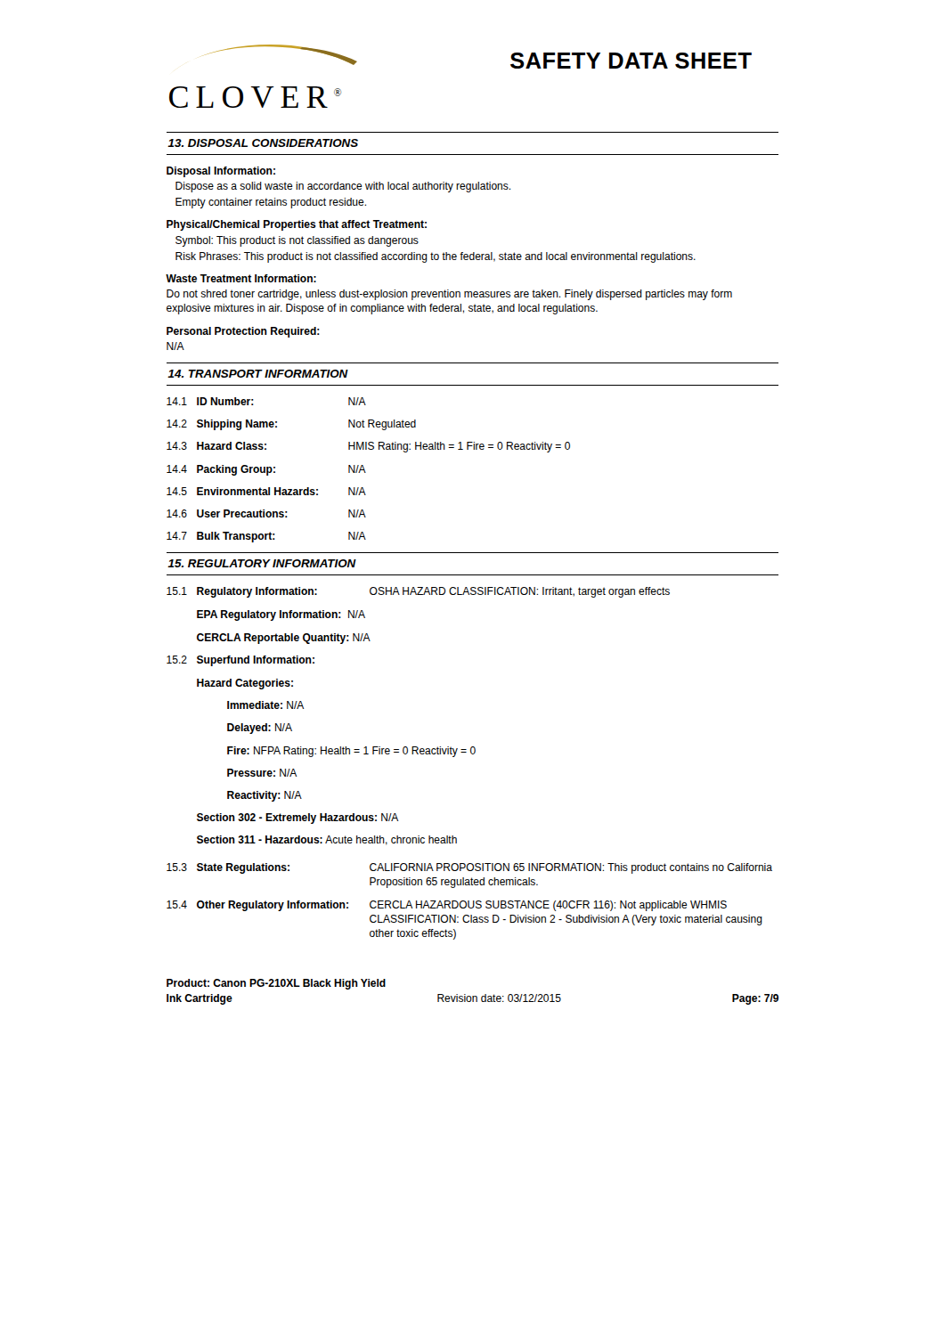CLOVER®
SAFETY DATA SHEET
13. DISPOSAL CONSIDERATIONS
Disposal Information:
Dispose as a solid waste in accordance with local authority regulations.
Empty container retains product residue.
Physical/Chemical Properties that affect Treatment:
Symbol: This product is not classified as dangerous
Risk Phrases: This product is not classified according to the federal, state and local environmental regulations.
Waste Treatment Information:
Do not shred toner cartridge, unless dust-explosion prevention measures are taken. Finely dispersed particles may form explosive mixtures in air. Dispose of in compliance with federal, state, and local regulations.
Personal Protection Required:
N/A
14. TRANSPORT INFORMATION
14.1
ID Number:
N/A
14.2
Shipping Name:
Not Regulated
14.3
Hazard Class:
HMIS Rating: Health = 1 Fire = 0 Reactivity = 0
14.4
Packing Group:
N/A
14.5
Environmental Hazards:
N/A
14.6
User Precautions:
N/A
14.7
Bulk Transport:
N/A
15. REGULATORY INFORMATION
15.1
Regulatory Information:
OSHA HAZARD CLASSIFICATION: Irritant, target organ effects
EPA Regulatory Information: N/A
CERCLA Reportable Quantity: N/A
15.2
Superfund Information:
Hazard Categories:
Immediate: N/A
Delayed: N/A
Fire: NFPA Rating: Health = 1 Fire = 0 Reactivity = 0
Pressure: N/A
Reactivity: N/A
Section 302 - Extremely Hazardous: N/A
Section 311 - Hazardous: Acute health, chronic health
15.3
State Regulations:
CALIFORNIA PROPOSITION 65 INFORMATION: This product contains no California Proposition 65 regulated chemicals.
15.4
Other Regulatory Information:
CERCLA HAZARDOUS SUBSTANCE (40CFR 116): Not applicable WHMIS CLASSIFICATION: Class D - Division 2 - Subdivision A (Very toxic material causing other toxic effects)
Product: Canon PG-210XL Black High Yield Ink Cartridge
Revision date: 03/12/2015
Page: 7/9